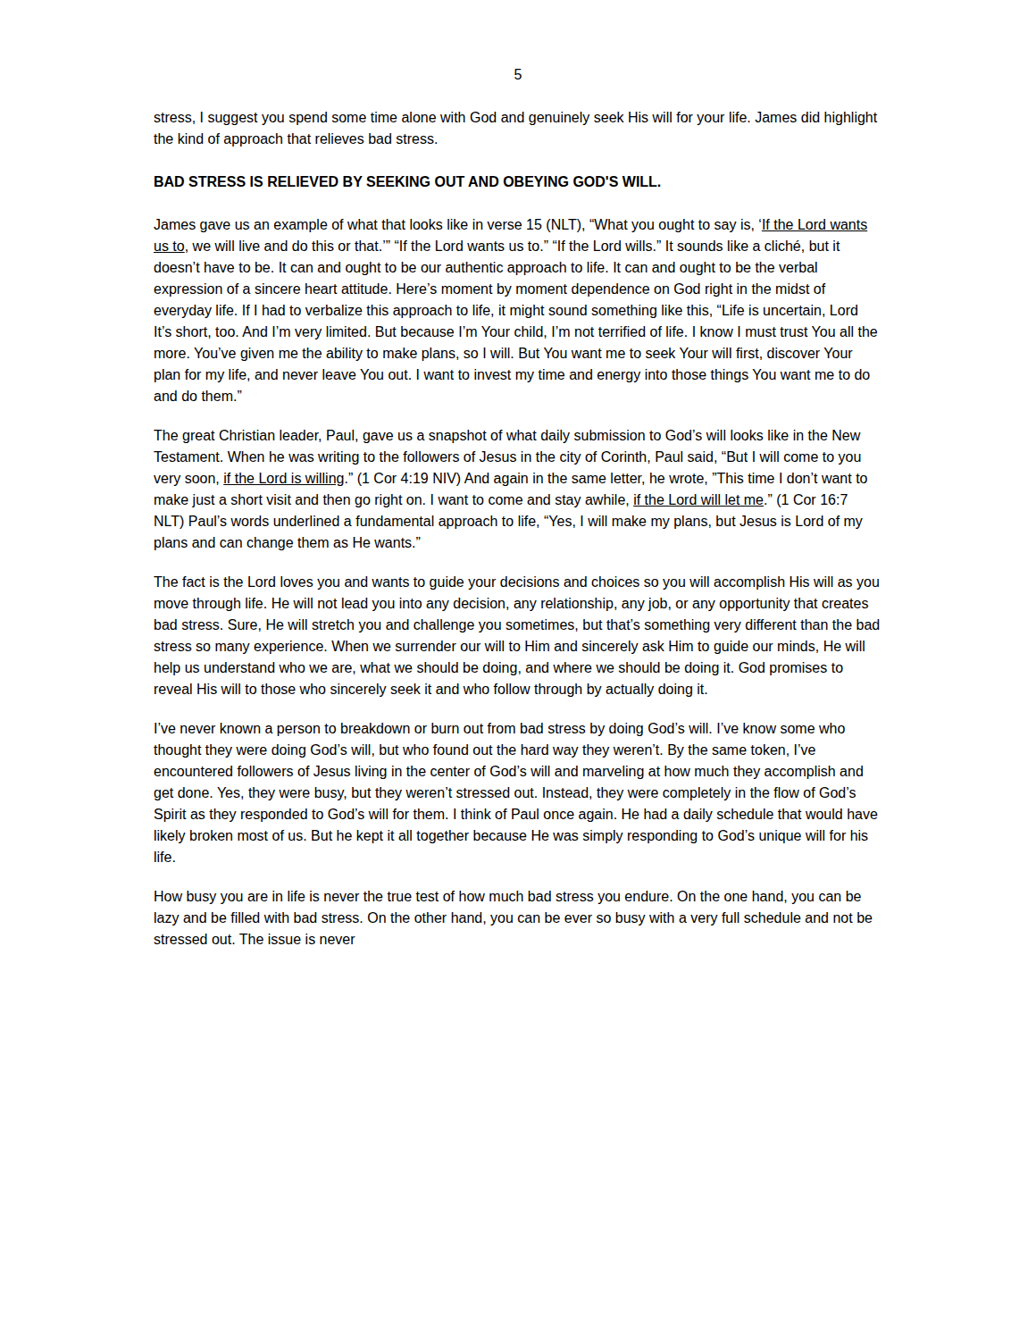5
stress, I suggest you spend some time alone with God and genuinely seek His will for your life. James did highlight the kind of approach that relieves bad stress.
Bad stress is relieved by seeking out and obeying God's will.
James gave us an example of what that looks like in verse 15 (NLT), “What you ought to say is, ‘If the Lord wants us to, we will live and do this or that.’” “If the Lord wants us to.” “If the Lord wills.” It sounds like a cliché, but it doesn’t have to be. It can and ought to be our authentic approach to life. It can and ought to be the verbal expression of a sincere heart attitude. Here’s moment by moment dependence on God right in the midst of everyday life. If I had to verbalize this approach to life, it might sound something like this, “Life is uncertain, Lord It’s short, too. And I’m very limited. But because I’m Your child, I’m not terrified of life. I know I must trust You all the more. You’ve given me the ability to make plans, so I will. But You want me to seek Your will first, discover Your plan for my life, and never leave You out. I want to invest my time and energy into those things You want me to do and do them.”
The great Christian leader, Paul, gave us a snapshot of what daily submission to God’s will looks like in the New Testament. When he was writing to the followers of Jesus in the city of Corinth, Paul said, “But I will come to you very soon, if the Lord is willing.” (1 Cor 4:19 NIV) And again in the same letter, he wrote, ”This time I don’t want to make just a short visit and then go right on. I want to come and stay awhile, if the Lord will let me.” (1 Cor 16:7 NLT) Paul’s words underlined a fundamental approach to life, “Yes, I will make my plans, but Jesus is Lord of my plans and can change them as He wants.”
The fact is the Lord loves you and wants to guide your decisions and choices so you will accomplish His will as you move through life. He will not lead you into any decision, any relationship, any job, or any opportunity that creates bad stress. Sure, He will stretch you and challenge you sometimes, but that’s something very different than the bad stress so many experience. When we surrender our will to Him and sincerely ask Him to guide our minds, He will help us understand who we are, what we should be doing, and where we should be doing it. God promises to reveal His will to those who sincerely seek it and who follow through by actually doing it.
I’ve never known a person to breakdown or burn out from bad stress by doing God’s will. I’ve know some who thought they were doing God’s will, but who found out the hard way they weren’t. By the same token, I’ve encountered followers of Jesus living in the center of God’s will and marveling at how much they accomplish and get done. Yes, they were busy, but they weren’t stressed out. Instead, they were completely in the flow of God’s Spirit as they responded to God’s will for them. I think of Paul once again. He had a daily schedule that would have likely broken most of us. But he kept it all together because He was simply responding to God’s unique will for his life.
How busy you are in life is never the true test of how much bad stress you endure. On the one hand, you can be lazy and be filled with bad stress. On the other hand, you can be ever so busy with a very full schedule and not be stressed out. The issue is never